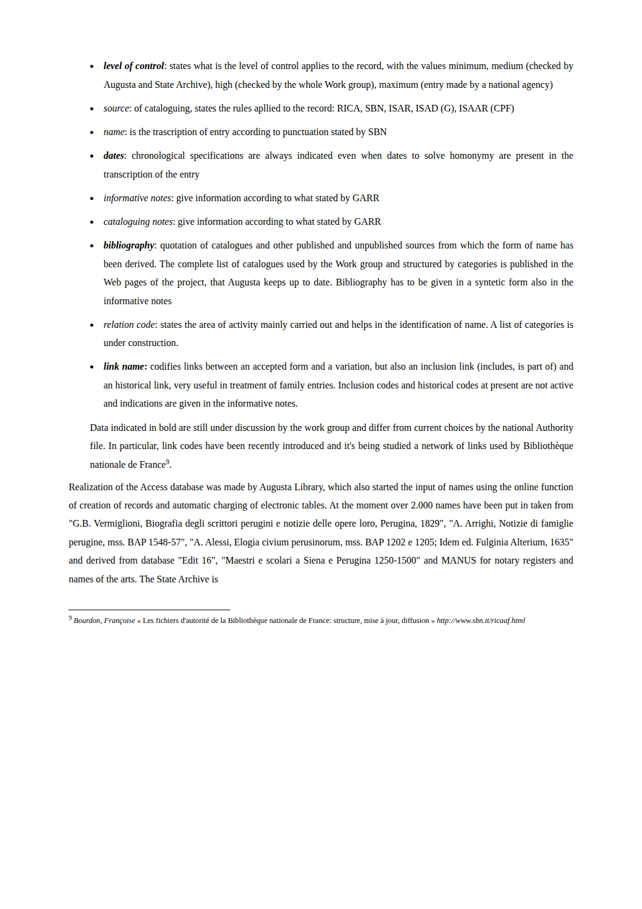level of control: states what is the level of control applies to the record, with the values minimum, medium (checked by Augusta and State Archive), high (checked by the whole Work group), maximum (entry made by a national agency)
source: of cataloguing, states the rules apllied to the record: RICA, SBN, ISAR, ISAD (G), ISAAR (CPF)
name: is the trascription of entry according to punctuation stated by SBN
dates: chronological specifications are always indicated even when dates to solve homonymy are present in the transcription of the entry
informative notes: give information according to what stated by GARR
cataloguing notes: give information according to what stated by GARR
bibliography: quotation of catalogues and other published and unpublished sources from which the form of name has been derived. The complete list of catalogues used by the Work group and structured by categories is published in the Web pages of the project, that Augusta keeps up to date. Bibliography has to be given in a syntetic form also in the informative notes
relation code: states the area of activity mainly carried out and helps in the identification of name. A list of categories is under construction.
link name: codifies links between an accepted form and a variation, but also an inclusion link (includes, is part of) and an historical link, very useful in treatment of family entries. Inclusion codes and historical codes at present are not active and indications are given in the informative notes.
Data indicated in bold are still under discussion by the work group and differ from current choices by the national Authority file. In particular, link codes have been recently introduced and it's being studied a network of links used by Bibliothèque nationale de France9.
Realization of the Access database was made by Augusta Library, which also started the input of names using the online function of creation of records and automatic charging of electronic tables. At the moment over 2.000 names have been put in taken from "G.B. Vermiglioni, Biografia degli scrittori perugini e notizie delle opere loro, Perugina, 1829", "A. Arrighi, Notizie di famiglie perugine, mss. BAP 1548-57", "A. Alessi, Elogia civium perusinorum, mss. BAP 1202 e 1205; Idem ed. Fulginia Alterium, 1635" and derived from database "Edit 16", "Maestri e scolari a Siena e Perugina 1250-1500" and MANUS for notary registers and names of the arts. The State Archive is
9 Bourdon, Françoise « Les fichiers d'autorité de la Bibliothèque nationale de France: structure, mise à jour, diffusion » http://www.sbn.it/ricaaf.html